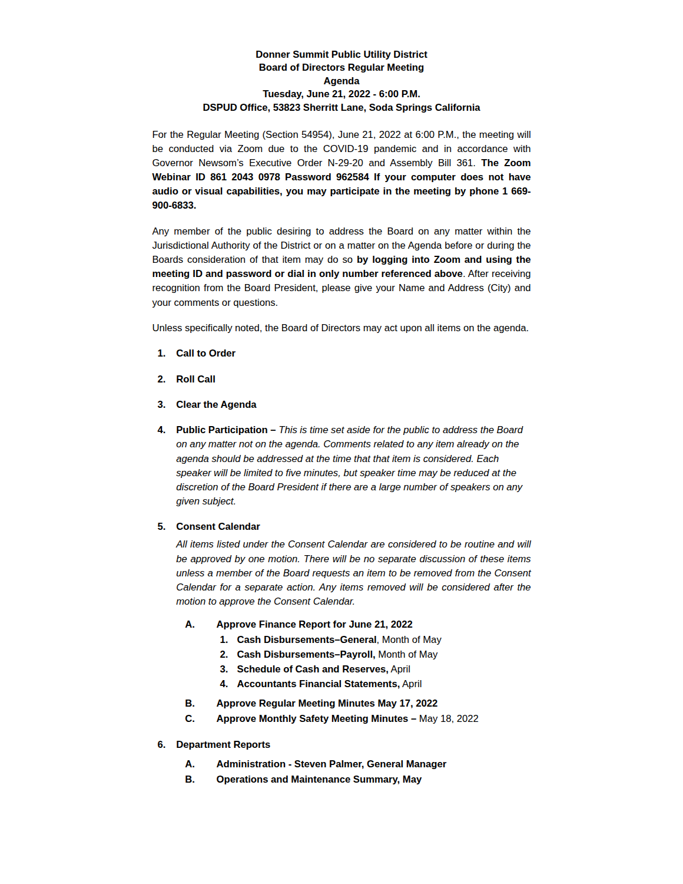Donner Summit Public Utility District
Board of Directors Regular Meeting
Agenda
Tuesday, June 21, 2022 - 6:00 P.M.
DSPUD Office, 53823 Sherritt Lane, Soda Springs California
For the Regular Meeting (Section 54954), June 21, 2022 at 6:00 P.M., the meeting will be conducted via Zoom due to the COVID-19 pandemic and in accordance with Governor Newsom’s Executive Order N-29-20 and Assembly Bill 361. The Zoom Webinar ID 861 2043 0978 Password 962584 If your computer does not have audio or visual capabilities, you may participate in the meeting by phone 1 669-900-6833.
Any member of the public desiring to address the Board on any matter within the Jurisdictional Authority of the District or on a matter on the Agenda before or during the Boards consideration of that item may do so by logging into Zoom and using the meeting ID and password or dial in only number referenced above. After receiving recognition from the Board President, please give your Name and Address (City) and your comments or questions.
Unless specifically noted, the Board of Directors may act upon all items on the agenda.
Call to Order
Roll Call
Clear the Agenda
Public Participation – This is time set aside for the public to address the Board on any matter not on the agenda. Comments related to any item already on the agenda should be addressed at the time that that item is considered. Each speaker will be limited to five minutes, but speaker time may be reduced at the discretion of the Board President if there are a large number of speakers on any given subject.
Consent Calendar
All items listed under the Consent Calendar are considered to be routine and will be approved by one motion. There will be no separate discussion of these items unless a member of the Board requests an item to be removed from the Consent Calendar for a separate action. Any items removed will be considered after the motion to approve the Consent Calendar.
A. Approve Finance Report for June 21, 2022
Cash Disbursements–General, Month of May
Cash Disbursements–Payroll, Month of May
Schedule of Cash and Reserves, April
Accountants Financial Statements, April
B. Approve Regular Meeting Minutes May 17, 2022
C. Approve Monthly Safety Meeting Minutes – May 18, 2022
Department Reports
A. Administration - Steven Palmer, General Manager
B. Operations and Maintenance Summary, May